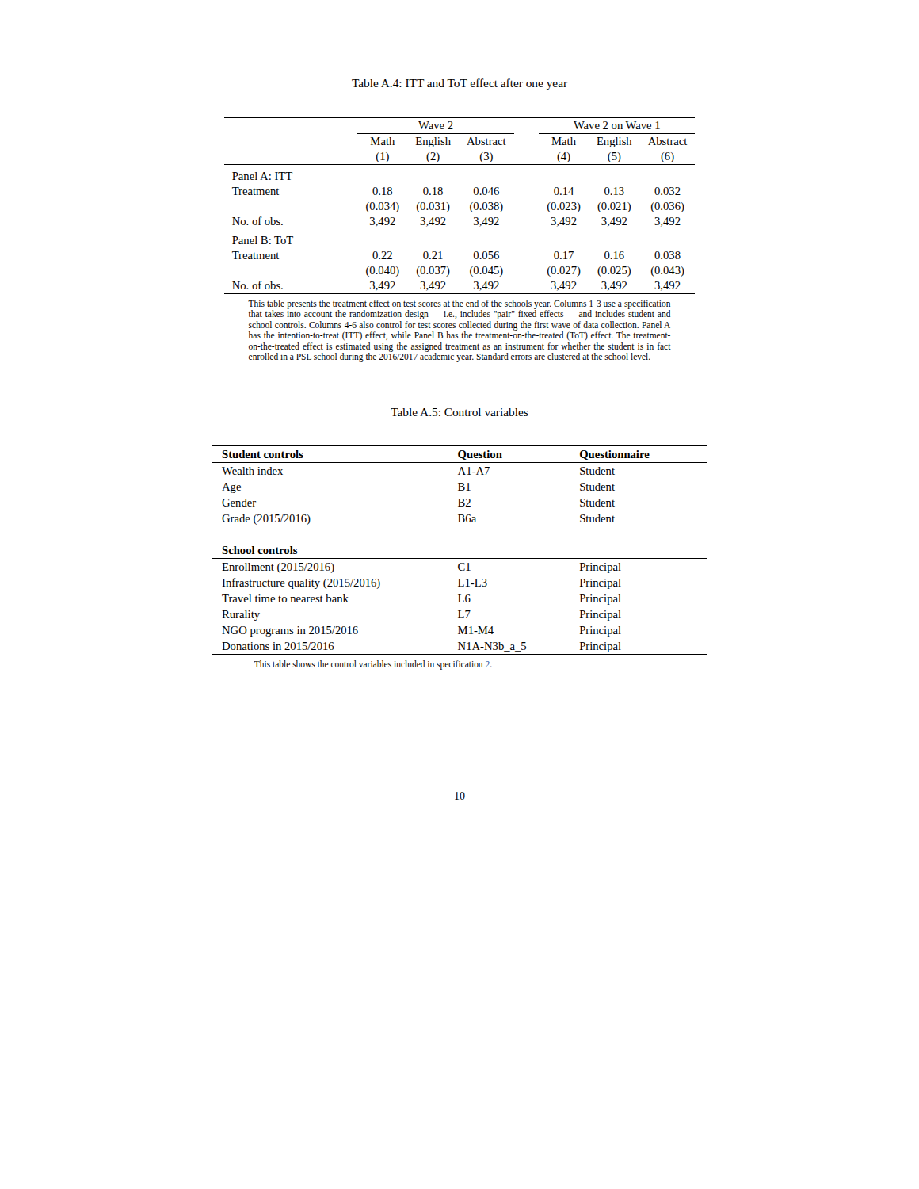Table A.4: ITT and ToT effect after one year
| | Wave 2 | | Wave 2 on Wave 1 |
| | Math | English | Abstract | | Math | English | Abstract |
| | (1) | (2) | (3) | | (4) | (5) | (6) |
| Panel A: ITT | | | | | | | |
| Treatment | 0.18 | 0.18 | 0.046 | | 0.14 | 0.13 | 0.032 |
| | (0.034) | (0.031) | (0.038) | | (0.023) | (0.021) | (0.036) |
| No. of obs. | 3,492 | 3,492 | 3,492 | | 3,492 | 3,492 | 3,492 |
| Panel B: ToT | | | | | | | |
| Treatment | 0.22 | 0.21 | 0.056 | | 0.17 | 0.16 | 0.038 |
| | (0.040) | (0.037) | (0.045) | | (0.027) | (0.025) | (0.043) |
| No. of obs. | 3,492 | 3,492 | 3,492 | | 3,492 | 3,492 | 3,492 |
This table presents the treatment effect on test scores at the end of the schools year. Columns 1-3 use a specification that takes into account the randomization design — i.e., includes "pair" fixed effects — and includes student and school controls. Columns 4-6 also control for test scores collected during the first wave of data collection. Panel A has the intention-to-treat (ITT) effect, while Panel B has the treatment-on-the-treated (ToT) effect. The treatment-on-the-treated effect is estimated using the assigned treatment as an instrument for whether the student is in fact enrolled in a PSL school during the 2016/2017 academic year. Standard errors are clustered at the school level.
Table A.5: Control variables
| Student controls | Question | Questionnaire |
| Wealth index | A1-A7 | Student |
| Age | B1 | Student |
| Gender | B2 | Student |
| Grade (2015/2016) | B6a | Student |
| School controls | | |
| Enrollment (2015/2016) | C1 | Principal |
| Infrastructure quality (2015/2016) | L1-L3 | Principal |
| Travel time to nearest bank | L6 | Principal |
| Rurality | L7 | Principal |
| NGO programs in 2015/2016 | M1-M4 | Principal |
| Donations in 2015/2016 | N1A-N3b_a_5 | Principal |
This table shows the control variables included in specification 2.
10